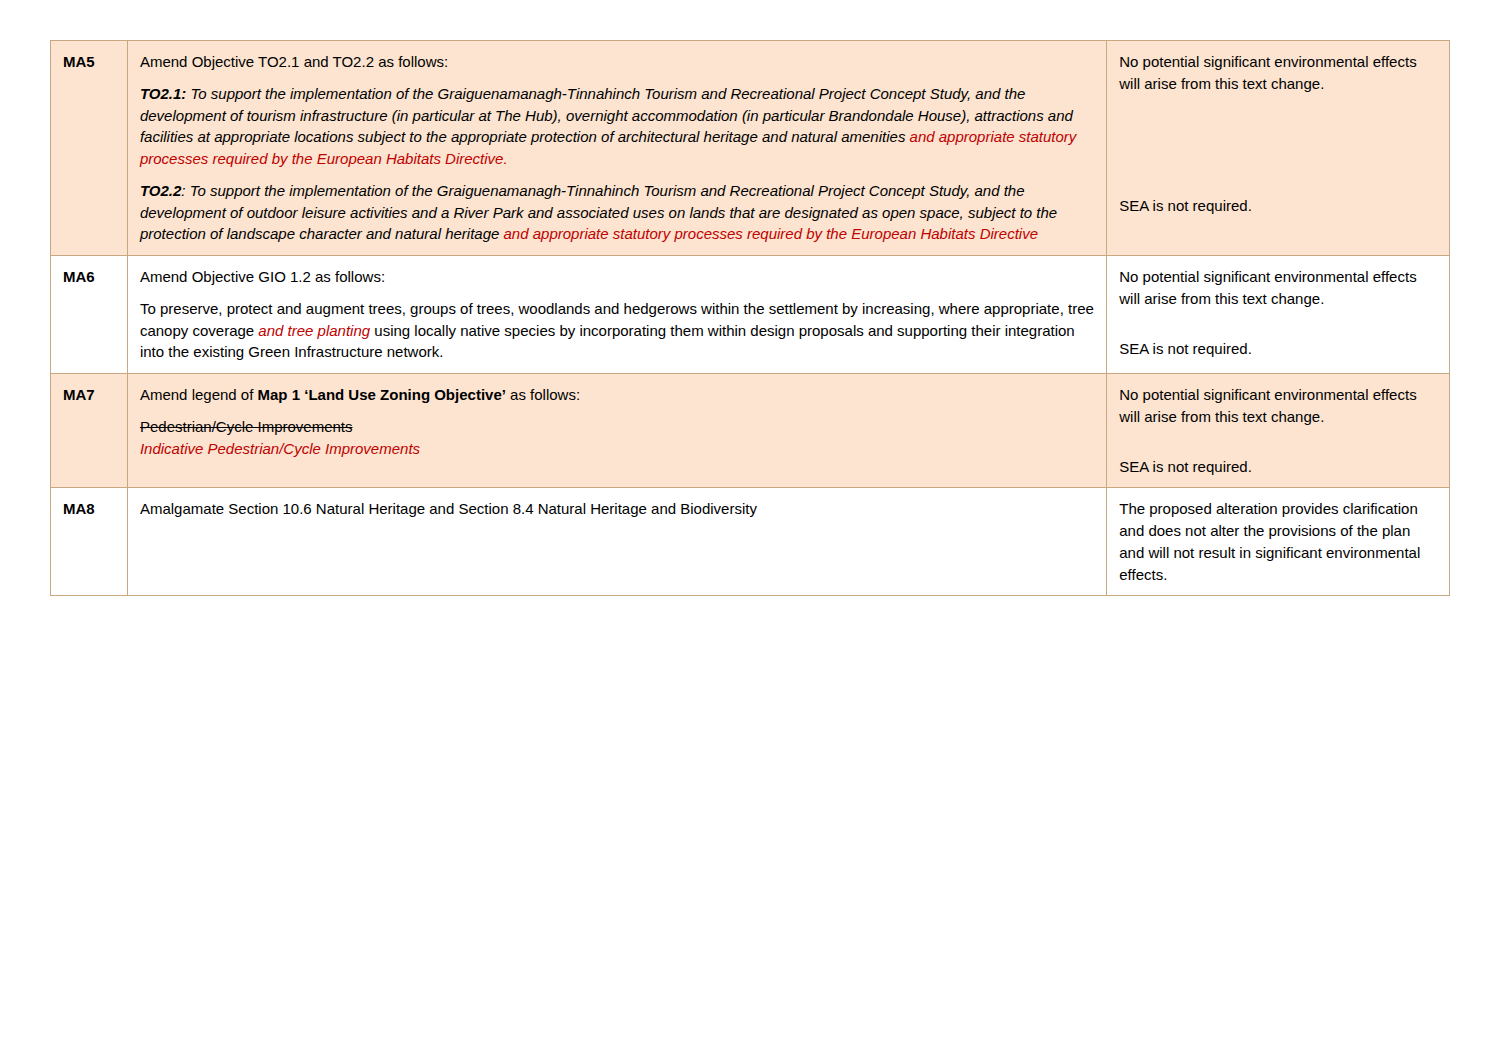| MA5 | Amend Objective TO2.1 and TO2.2 as follows: TO2.1: To support the implementation of the Graiguenamanagh-Tinnahinch Tourism and Recreational Project Concept Study, and the development of tourism infrastructure (in particular at The Hub), overnight accommodation (in particular Brandondale House), attractions and facilities at appropriate locations subject to the appropriate protection of architectural heritage and natural amenities and appropriate statutory processes required by the European Habitats Directive. TO2.2 : To support the implementation of the Graiguenamanagh-Tinnahinch Tourism and Recreational Project Concept Study, and the development of outdoor leisure activities and a River Park and associated uses on lands that are designated as open space, subject to the protection of landscape character and natural heritage and appropriate statutory processes required by the European Habitats Directive | No potential significant environmental effects will arise from this text change. SEA is not required. |
| MA6 | Amend Objective GIO 1.2 as follows: To preserve, protect and augment trees, groups of trees, woodlands and hedgerows within the settlement by increasing, where appropriate, tree canopy coverage and tree planting using locally native species by incorporating them within design proposals and supporting their integration into the existing Green Infrastructure network. | No potential significant environmental effects will arise from this text change. SEA is not required. |
| MA7 | Amend legend of Map 1 ‘Land Use Zoning Objective’ as follows: Pedestrian/Cycle Improvements Indicative Pedestrian/Cycle Improvements | No potential significant environmental effects will arise from this text change. SEA is not required. |
| MA8 | Amalgamate Section 10.6 Natural Heritage and Section 8.4 Natural Heritage and Biodiversity | The proposed alteration provides clarification and does not alter the provisions of the plan and will not result in significant environmental effects. |